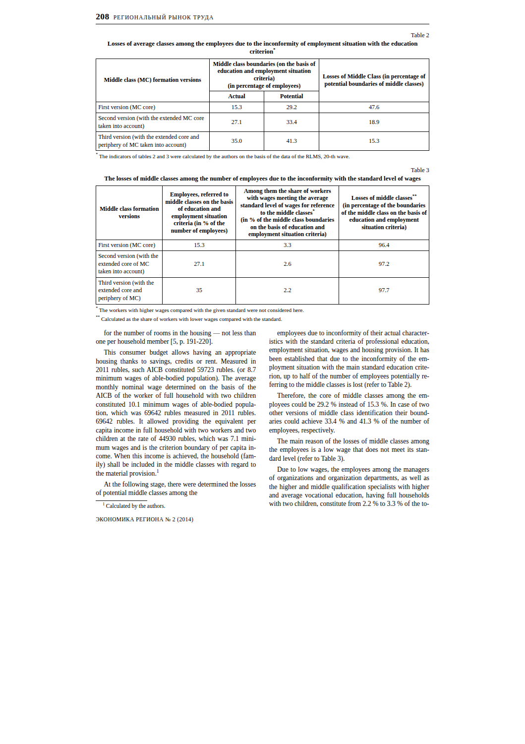208 Региональный рынок труда
Table 2
Losses of average classes among the employees due to the inconformity of employment situation with the education criterion*
| Middle class (MC) formation versions | Middle class boundaries (on the basis of education and employment situation criteria) (in percentage of employees) | Losses of Middle Class (in percentage of potential boundaries of middle classes) |
| --- | --- | --- |
| Actual | Potential |
| First version (MC core) | 15.3 | 29.2 | 47.6 |
| Second version (with the extended MC core taken into account) | 27.1 | 33.4 | 18.9 |
| Third version (with the extended core and periphery of MC taken into account) | 35.0 | 41.3 | 15.3 |
* The indicators of tables 2 and 3 were calculated by the authors on the basis of the data of the RLMS, 20-th wave.
Table 3
The losses of middle classes among the number of employees due to the inconformity with the standard level of wages
| Middle class formation versions | Employees, referred to middle classes on the basis of education and employment situation criteria (in % of the number of employees) | Among them the share of workers with wages meeting the average standard level of wages for reference to the middle classes * (in % of the middle class boundaries on the basis of education and employment situation criteria) | Losses of middle classes ** (in percentage of the boundaries of the middle class on the basis of education and employment situation criteria) |
| --- | --- | --- | --- |
| First version (MC core) | 15.3 | 3.3 | 96.4 |
| Second version (with the extended core of MC taken into account) | 27.1 | 2.6 | 97.2 |
| Third version (with the extended core and periphery of MC) | 35 | 2.2 | 97.7 |
* The workers with higher wages compared with the given standard were not considered here.
** Calculated as the share of workers with lower wages compared with the standard.
for the number of rooms in the housing — not less than one per household member [5, p. 191-220].
This consumer budget allows having an appropriate housing thanks to savings, credits or rent. Measured in 2011 rubles, such AICB constituted 59723 rubles. (or 8.7 minimum wages of able-bodied population). The average monthly nominal wage determined on the basis of the AICB of the worker of full household with two children constituted 10.1 minimum wages of able-bodied population, which was 69642 rubles measured in 2011 rubles. 69642 rubles. It allowed providing the equivalent per capita income in full household with two workers and two children at the rate of 44930 rubles, which was 7.1 minimum wages and is the criterion boundary of per capita income. When this income is achieved, the household (family) shall be included in the middle classes with regard to the material provision.1
At the following stage, there were determined the losses of potential middle classes among the
1 Calculated by the authors.
employees due to inconformity of their actual characteristics with the standard criteria of professional education, employment situation, wages and housing provision. It has been established that due to the inconformity of the employment situation with the main standard education criterion, up to half of the number of employees potentially referring to the middle classes is lost (refer to Table 2).
Therefore, the core of middle classes among the employees could be 29.2 % instead of 15.3 %. In case of two other versions of middle class identification their boundaries could achieve 33.4 % and 41.3 % of the number of employees, respectively.
The main reason of the losses of middle classes among the employees is a low wage that does not meet its standard level (refer to Table 3).
Due to low wages, the employees among the managers of organizations and organization departments, as well as the higher and middle qualification specialists with higher and average vocational education, having full households with two children, constitute from 2.2 % to 3.3 % of the to-
ЭКОНОМИКА РЕГИОНА № 2 (2014)